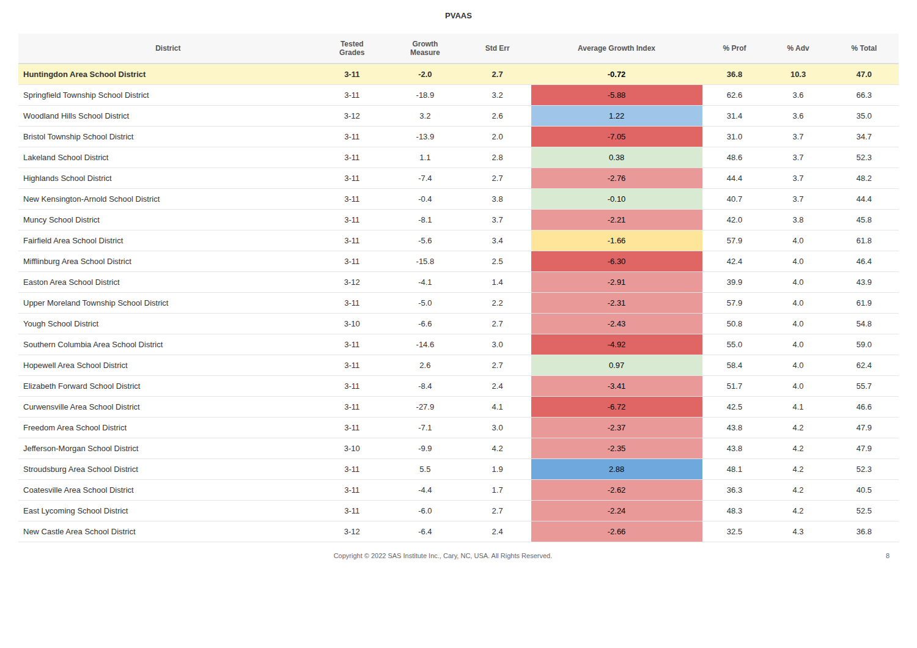PVAAS
| District | Tested Grades | Growth Measure | Std Err | Average Growth Index | % Prof | % Adv | % Total |
| --- | --- | --- | --- | --- | --- | --- | --- |
| Huntingdon Area School District | 3-11 | -2.0 | 2.7 | -0.72 | 36.8 | 10.3 | 47.0 |
| Springfield Township School District | 3-11 | -18.9 | 3.2 | -5.88 | 62.6 | 3.6 | 66.3 |
| Woodland Hills School District | 3-12 | 3.2 | 2.6 | 1.22 | 31.4 | 3.6 | 35.0 |
| Bristol Township School District | 3-11 | -13.9 | 2.0 | -7.05 | 31.0 | 3.7 | 34.7 |
| Lakeland School District | 3-11 | 1.1 | 2.8 | 0.38 | 48.6 | 3.7 | 52.3 |
| Highlands School District | 3-11 | -7.4 | 2.7 | -2.76 | 44.4 | 3.7 | 48.2 |
| New Kensington-Arnold School District | 3-11 | -0.4 | 3.8 | -0.10 | 40.7 | 3.7 | 44.4 |
| Muncy School District | 3-11 | -8.1 | 3.7 | -2.21 | 42.0 | 3.8 | 45.8 |
| Fairfield Area School District | 3-11 | -5.6 | 3.4 | -1.66 | 57.9 | 4.0 | 61.8 |
| Mifflinburg Area School District | 3-11 | -15.8 | 2.5 | -6.30 | 42.4 | 4.0 | 46.4 |
| Easton Area School District | 3-12 | -4.1 | 1.4 | -2.91 | 39.9 | 4.0 | 43.9 |
| Upper Moreland Township School District | 3-11 | -5.0 | 2.2 | -2.31 | 57.9 | 4.0 | 61.9 |
| Yough School District | 3-10 | -6.6 | 2.7 | -2.43 | 50.8 | 4.0 | 54.8 |
| Southern Columbia Area School District | 3-11 | -14.6 | 3.0 | -4.92 | 55.0 | 4.0 | 59.0 |
| Hopewell Area School District | 3-11 | 2.6 | 2.7 | 0.97 | 58.4 | 4.0 | 62.4 |
| Elizabeth Forward School District | 3-11 | -8.4 | 2.4 | -3.41 | 51.7 | 4.0 | 55.7 |
| Curwensville Area School District | 3-11 | -27.9 | 4.1 | -6.72 | 42.5 | 4.1 | 46.6 |
| Freedom Area School District | 3-11 | -7.1 | 3.0 | -2.37 | 43.8 | 4.2 | 47.9 |
| Jefferson-Morgan School District | 3-10 | -9.9 | 4.2 | -2.35 | 43.8 | 4.2 | 47.9 |
| Stroudsburg Area School District | 3-11 | 5.5 | 1.9 | 2.88 | 48.1 | 4.2 | 52.3 |
| Coatesville Area School District | 3-11 | -4.4 | 1.7 | -2.62 | 36.3 | 4.2 | 40.5 |
| East Lycoming School District | 3-11 | -6.0 | 2.7 | -2.24 | 48.3 | 4.2 | 52.5 |
| New Castle Area School District | 3-12 | -6.4 | 2.4 | -2.66 | 32.5 | 4.3 | 36.8 |
Copyright © 2022 SAS Institute Inc., Cary, NC, USA. All Rights Reserved. 8